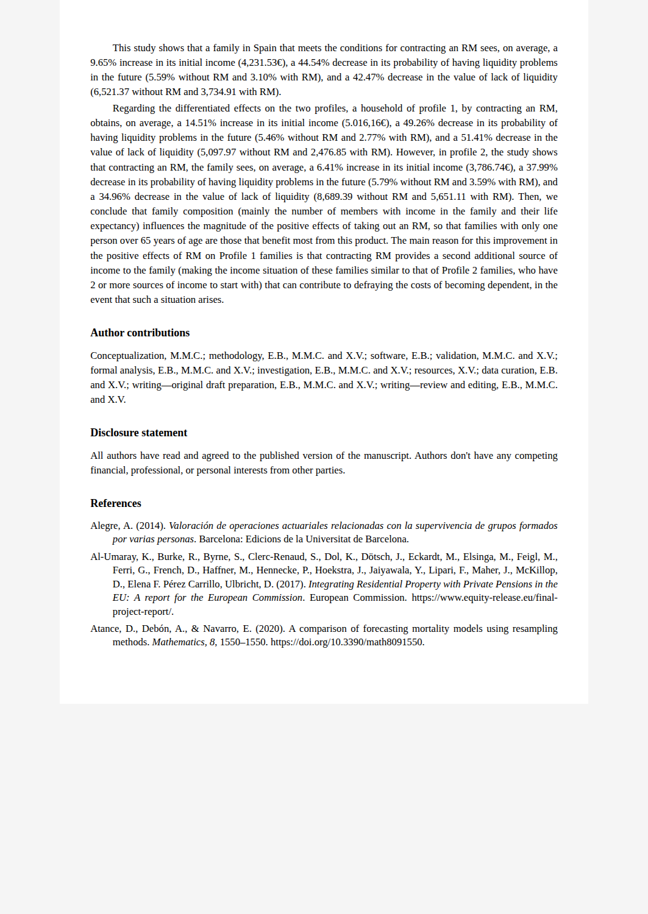This study shows that a family in Spain that meets the conditions for contracting an RM sees, on average, a 9.65% increase in its initial income (4,231.53€), a 44.54% decrease in its probability of having liquidity problems in the future (5.59% without RM and 3.10% with RM), and a 42.47% decrease in the value of lack of liquidity (6,521.37 without RM and 3,734.91 with RM).
Regarding the differentiated effects on the two profiles, a household of profile 1, by contracting an RM, obtains, on average, a 14.51% increase in its initial income (5.016,16€), a 49.26% decrease in its probability of having liquidity problems in the future (5.46% without RM and 2.77% with RM), and a 51.41% decrease in the value of lack of liquidity (5,097.97 without RM and 2,476.85 with RM). However, in profile 2, the study shows that contracting an RM, the family sees, on average, a 6.41% increase in its initial income (3,786.74€), a 37.99% decrease in its probability of having liquidity problems in the future (5.79% without RM and 3.59% with RM), and a 34.96% decrease in the value of lack of liquidity (8,689.39 without RM and 5,651.11 with RM). Then, we conclude that family composition (mainly the number of members with income in the family and their life expectancy) influences the magnitude of the positive effects of taking out an RM, so that families with only one person over 65 years of age are those that benefit most from this product. The main reason for this improvement in the positive effects of RM on Profile 1 families is that contracting RM provides a second additional source of income to the family (making the income situation of these families similar to that of Profile 2 families, who have 2 or more sources of income to start with) that can contribute to defraying the costs of becoming dependent, in the event that such a situation arises.
Author contributions
Conceptualization, M.M.C.; methodology, E.B., M.M.C. and X.V.; software, E.B.; validation, M.M.C. and X.V.; formal analysis, E.B., M.M.C. and X.V.; investigation, E.B., M.M.C. and X.V.; resources, X.V.; data curation, E.B. and X.V.; writing—original draft preparation, E.B., M.M.C. and X.V.; writing—review and editing, E.B., M.M.C. and X.V.
Disclosure statement
All authors have read and agreed to the published version of the manuscript. Authors don't have any competing financial, professional, or personal interests from other parties.
References
Alegre, A. (2014). Valoración de operaciones actuariales relacionadas con la supervivencia de grupos formados por varias personas. Barcelona: Edicions de la Universitat de Barcelona.
Al-Umaray, K., Burke, R., Byrne, S., Clerc-Renaud, S., Dol, K., Dötsch, J., Eckardt, M., Elsinga, M., Feigl, M., Ferri, G., French, D., Haffner, M., Hennecke, P., Hoekstra, J., Jaiyawala, Y., Lipari, F., Maher, J., McKillop, D., Elena F. Pérez Carrillo, Ulbricht, D. (2017). Integrating Residential Property with Private Pensions in the EU: A report for the European Commission. European Commission. https://www.equity-release.eu/final-project-report/.
Atance, D., Debón, A., & Navarro, E. (2020). A comparison of forecasting mortality models using resampling methods. Mathematics, 8, 1550–1550. https://doi.org/10.3390/math8091550.